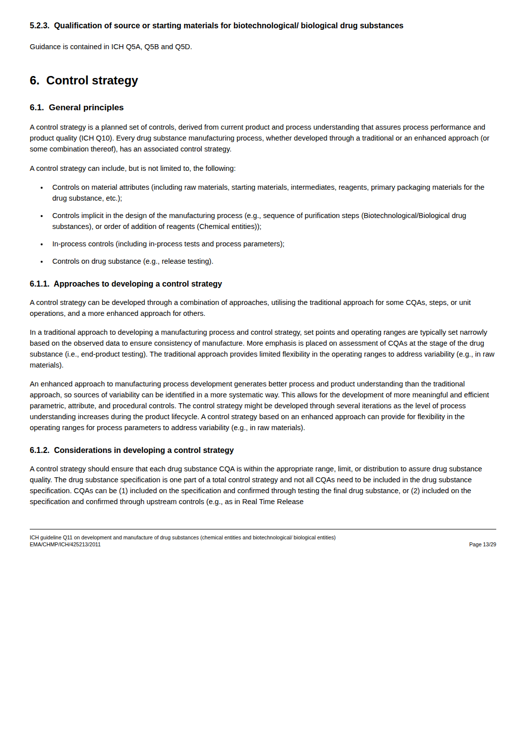5.2.3. Qualification of source or starting materials for biotechnological/ biological drug substances
Guidance is contained in ICH Q5A, Q5B and Q5D.
6. Control strategy
6.1. General principles
A control strategy is a planned set of controls, derived from current product and process understanding that assures process performance and product quality (ICH Q10). Every drug substance manufacturing process, whether developed through a traditional or an enhanced approach (or some combination thereof), has an associated control strategy.
A control strategy can include, but is not limited to, the following:
Controls on material attributes (including raw materials, starting materials, intermediates, reagents, primary packaging materials for the drug substance, etc.);
Controls implicit in the design of the manufacturing process (e.g., sequence of purification steps (Biotechnological/Biological drug substances), or order of addition of reagents (Chemical entities));
In-process controls (including in-process tests and process parameters);
Controls on drug substance (e.g., release testing).
6.1.1. Approaches to developing a control strategy
A control strategy can be developed through a combination of approaches, utilising the traditional approach for some CQAs, steps, or unit operations, and a more enhanced approach for others.
In a traditional approach to developing a manufacturing process and control strategy, set points and operating ranges are typically set narrowly based on the observed data to ensure consistency of manufacture. More emphasis is placed on assessment of CQAs at the stage of the drug substance (i.e., end-product testing). The traditional approach provides limited flexibility in the operating ranges to address variability (e.g., in raw materials).
An enhanced approach to manufacturing process development generates better process and product understanding than the traditional approach, so sources of variability can be identified in a more systematic way. This allows for the development of more meaningful and efficient parametric, attribute, and procedural controls. The control strategy might be developed through several iterations as the level of process understanding increases during the product lifecycle. A control strategy based on an enhanced approach can provide for flexibility in the operating ranges for process parameters to address variability (e.g., in raw materials).
6.1.2. Considerations in developing a control strategy
A control strategy should ensure that each drug substance CQA is within the appropriate range, limit, or distribution to assure drug substance quality. The drug substance specification is one part of a total control strategy and not all CQAs need to be included in the drug substance specification. CQAs can be (1) included on the specification and confirmed through testing the final drug substance, or (2) included on the specification and confirmed through upstream controls (e.g., as in Real Time Release
ICH guideline Q11 on development and manufacture of drug substances (chemical entities and biotechnological/ biological entities)
EMA/CHMP/ICH/425213/2011
Page 13/29